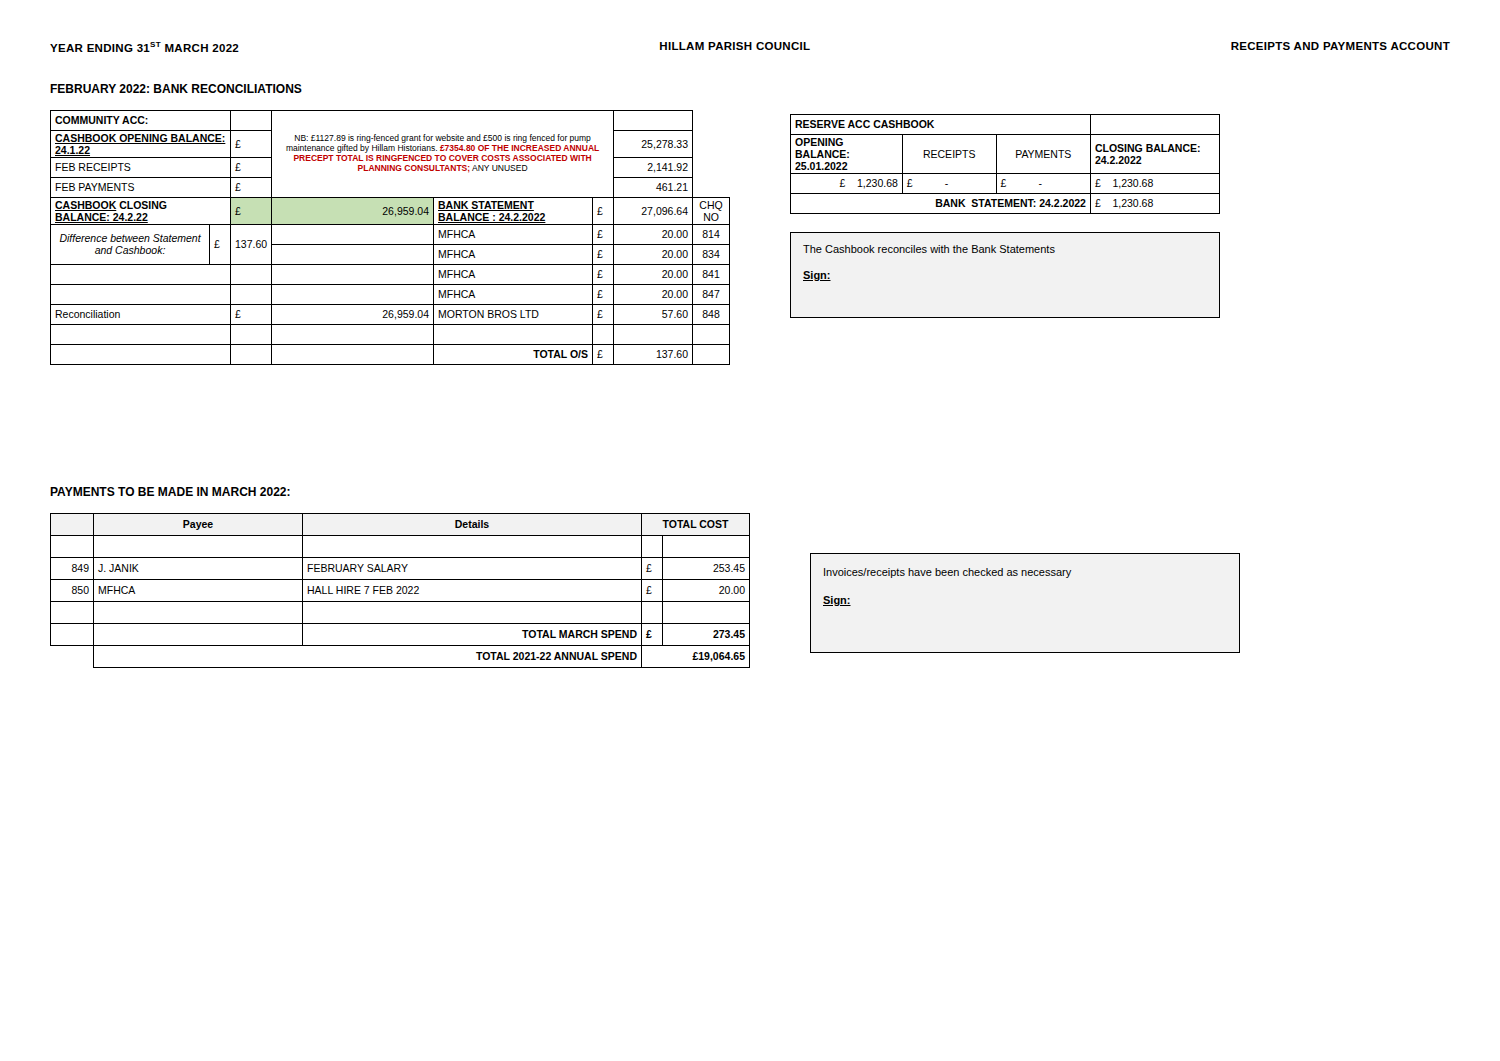YEAR ENDING 31ST MARCH 2022 HILLAM PARISH COUNCIL RECEIPTS AND PAYMENTS ACCOUNT
FEBRUARY 2022: BANK RECONCILIATIONS
| COMMUNITY ACC: | | NB: £1127.89 is ring-fenced grant for website and £500 is ring fenced for pump maintenance gifted by Hillam Historians. £7354.80 OF THE INCREASED ANNUAL PRECEPT TOTAL IS RINGFENCED TO COVER COSTS ASSOCIATED WITH PLANNING CONSULTANTS; ANY UNUSED | |
| CASHBOOK OPENING BALANCE: 24.1.22 | £ | 25,278.33 |
| FEB RECEIPTS | £ | 2,141.92 |
| FEB PAYMENTS | £ | 461.21 |
| CASHBOOK CLOSING BALANCE: 24.2.22 | £ | 26,959.04 | BANK STATEMENT BALANCE : 24.2.2022 | £ | 27,096.64 | CHQ NO |
| Difference between Statement and Cashbook: | £ | 137.60 | | MFHCA | £ | 20.00 | 814 |
| | MFHCA | £ | 20.00 | 834 |
| | | | MFHCA | £ | 20.00 | 841 |
| | | | MFHCA | £ | 20.00 | 847 |
| Reconciliation | £ | 26,959.04 | MORTON BROS LTD | £ | 57.60 | 848 |
| | | | TOTAL O/S | £ | 137.60 | |
| RESERVE ACC CASHBOOK | |
| OPENING BALANCE: 25.01.2022 | RECEIPTS | PAYMENTS | CLOSING BALANCE: 24.2.2022 |
| £ 1,230.68 | £ - | £ - | £ 1,230.68 |
| BANK STATEMENT: 24.2.2022 | £ 1,230.68 |
The Cashbook reconciles with the Bank Statements
Sign:
PAYMENTS TO BE MADE IN MARCH 2022:
| | Payee | Details | TOTAL COST |
| --- | --- | --- | --- |
| 849 | J. JANIK | FEBRUARY SALARY | £ | 253.45 |
| 850 | MFHCA | HALL HIRE 7 FEB 2022 | £ | 20.00 |
| | | TOTAL MARCH SPEND | £ | 273.45 |
| | TOTAL 2021-22 ANNUAL SPEND | £19,064.65 |
Invoices/receipts have been checked as necessary
Sign: